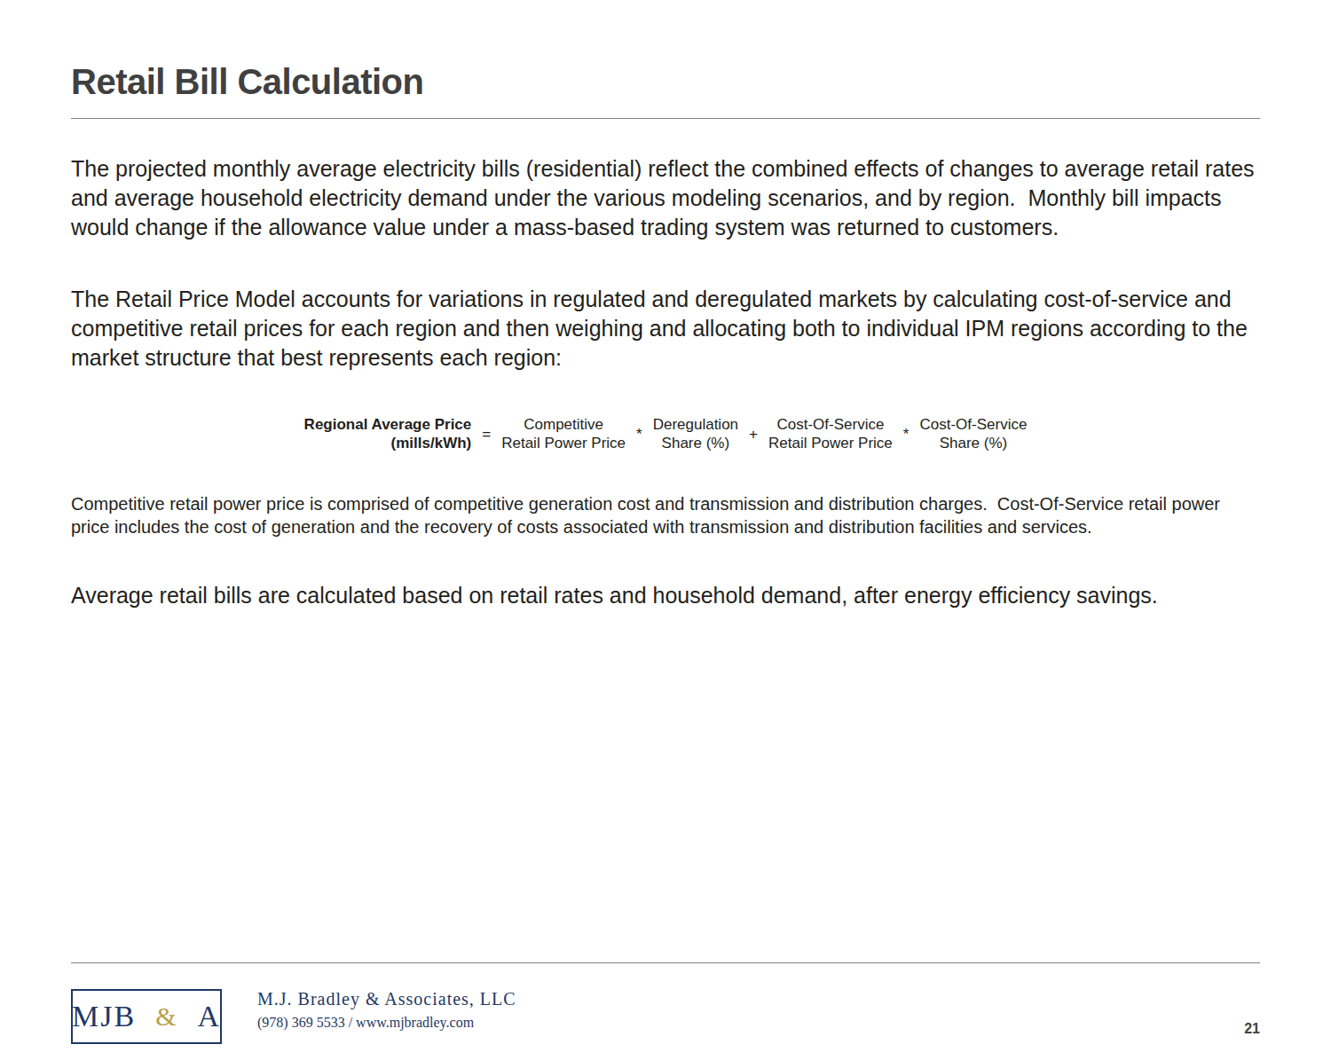Retail Bill Calculation
The projected monthly average electricity bills (residential) reflect the combined effects of changes to average retail rates and average household electricity demand under the various modeling scenarios, and by region. Monthly bill impacts would change if the allowance value under a mass-based trading system was returned to customers.
The Retail Price Model accounts for variations in regulated and deregulated markets by calculating cost-of-service and competitive retail prices for each region and then weighing and allocating both to individual IPM regions according to the market structure that best represents each region:
| Regional Average Price (mills/kWh) | = | Competitive Retail Power Price | * | Deregulation Share (%) | + | Cost-Of-Service Retail Power Price | * | Cost-Of-Service Share (%) |
Competitive retail power price is comprised of competitive generation cost and transmission and distribution charges. Cost-Of-Service retail power price includes the cost of generation and the recovery of costs associated with transmission and distribution facilities and services.
Average retail bills are calculated based on retail rates and household demand, after energy efficiency savings.
MJB & A
M.J. Bradley & Associates, LLC
(978) 369 5533 / www.mjbradley.com
21